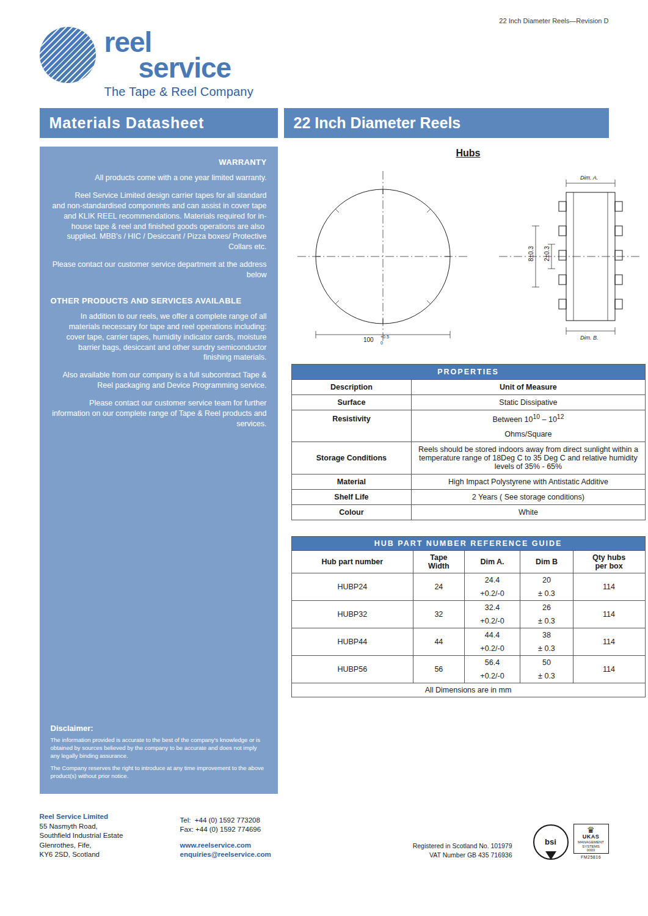22 Inch Diameter Reels—Revision D
reel service The Tape & Reel Company
Materials Datasheet
22 Inch Diameter Reels
WARRANTY
All products come with a one year limited warranty.
Reel Service Limited design carrier tapes for all standard and non-standardised components and can assist in cover tape and KLIK REEL recommendations. Materials required for in-house tape & reel and finished goods operations are also supplied. MBB’s / HIC / Desiccant / Pizza boxes/ Protective Collars etc.
Please contact our customer service department at the address below
OTHER PRODUCTS AND SERVICES AVAILABLE
In addition to our reels, we offer a complete range of all materials necessary for tape and reel operations including: cover tape, carrier tapes, humidity indicator cards, moisture barrier bags, desiccant and other sundry semiconductor finishing materials.
Also available from our company is a full subcontract Tape & Reel packaging and Device Programming service.
Please contact our customer service team for further information on our complete range of Tape & Reel products and services.
Disclaimer:
The information provided is accurate to the best of the company's knowledge or is obtained by sources believed by the company to be accurate and does not imply any legally binding assurance.
The Company reserves the right to introduce at any time improvement to the above product(s) without prior notice.
Hubs
100 +0.5 0 Dim. A. 8±0.3 2±0.3 Dim. B.
| PROPERTIES |
| Description | Unit of Measure |
| Surface | Static Dissipative |
| Resistivity | Between 10 10 – 10 12 |
| | Ohms/Square |
| Storage Conditions | Reels should be stored indoors away from direct sunlight within a temperature range of 18Deg C to 35 Deg C and relative humidity levels of 35% - 65% |
| Material | High Impact Polystyrene with Antistatic Additive |
| Shelf Life | 2 Years ( See storage conditions) |
| Colour | White |
| HUB PART NUMBER REFERENCE GUIDE |
| Hub part number | Tape Width | Dim A. | Dim B | Qty hubs per box |
| HUBP24 | 24 | 24.4 | 20 | 114 |
| +0.2/-0 | ± 0.3 |
| HUBP32 | 32 | 32.4 | 26 | 114 |
| +0.2/-0 | ± 0.3 |
| HUBP44 | 44 | 44.4 | 38 | 114 |
| +0.2/-0 | ± 0.3 |
| HUBP56 | 56 | 56.4 | 50 | 114 |
| +0.2/-0 | ± 0.3 |
| All Dimensions are in mm |
Reel Service Limited
55 Nasmyth Road,
Southfield Industrial Estate
Glenrothes, Fife,
KY6 2SD, Scotland
Tel: +44 (0) 1592 773208
Fax: +44 (0) 1592 774696
www.reelservice.com
enquiries@reelservice.com
Registered in Scotland No. 101979
VAT Number GB 435 716936
bsi
♛
UKAS
MANAGEMENT
SYSTEMS
0003
FM25816